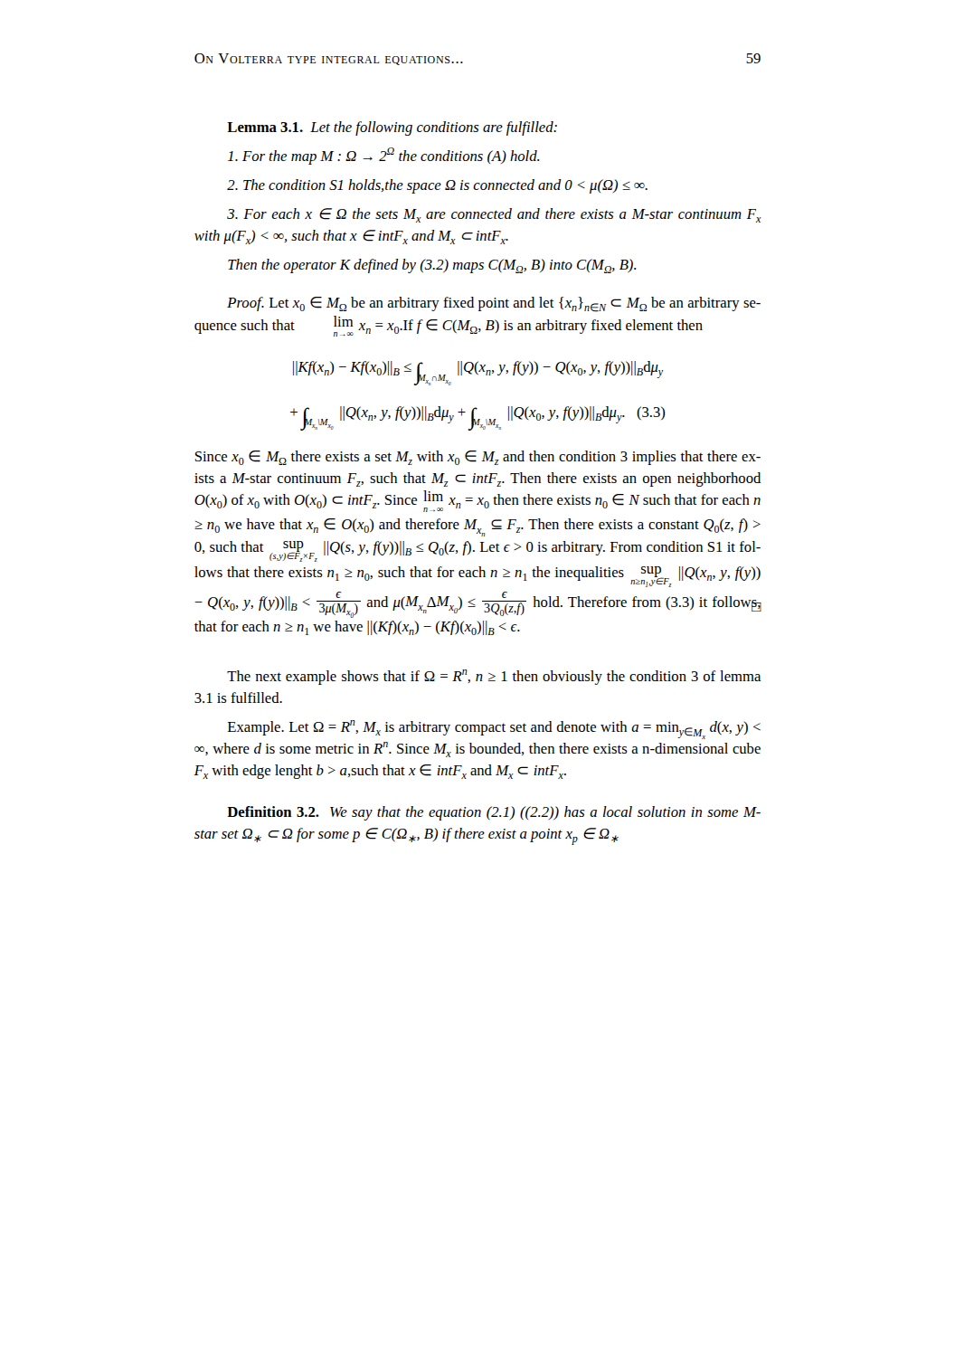On Volterra type integral equations... 59
Lemma 3.1. Let the following conditions are fulfilled:
1. For the map M : Ω → 2Ω the conditions (A) hold.
2. The condition S1 holds,the space Ω is connected and 0 < μ(Ω) ≤ ∞.
3. For each x ∈ Ω the sets Mx are connected and there exists a M-star continuum Fx with μ(Fx) < ∞, such that x ∈ intFx and Mx ⊂ intFx.
Then the operator K defined by (3.2) maps C(MΩ, B) into C(MΩ, B).
Proof. Let x0 ∈ MΩ be an arbitrary fixed point and let {xn}n∈N ⊂ MΩ be an arbitrary sequence such that lim n→∞ xn = x0.If f ∈ C(MΩ, B) is an arbitrary fixed element then
||Kf(xn) − Kf(x0)||B ≤ ∫Mxn∩Mx0 ||Q(xn, y, f(y)) − Q(x0, y, f(y))||Bdμy
+ ∫Mxn\Mx0 ||Q(xn, y, f(y))||Bdμy + ∫Mx0\Mxn ||Q(x0, y, f(y))||Bdμy. (3.3)
Since x0 ∈ MΩ there exists a set Mz with x0 ∈ Mz and then condition 3 implies that there exists a M-star continuum Fz, such that Mz ⊂ intFz. Then there exists an open neighborhood O(x0) of x0 with O(x0) ⊂ intFz. Since lim n→∞ xn = x0 then there exists n0 ∈ N such that for each n ≥ n0 we have that xn ∈ O(x0) and therefore Mxn ⊆ Fz. Then there exists a constant Q0(z, f) > 0, such that sup(s,y)∈Fz×Fz ||Q(s, y, f(y))||B ≤ Q0(z, f). Let ϵ > 0 is arbitrary. From condition S1 it follows that there exists n1 ≥ n0, such that for each n ≥ n1 the inequalities sup n≥n1,y∈Fz ||Q(xn, y, f(y)) − Q(x0, y, f(y))||B < ϵ 3μ(Mx0) and μ(Mxn ΔMx0) ≤ ϵ 3Q0(z,f) hold. Therefore from (3.3) it follows, that for each n ≥ n1 we have ||(Kf)(xn) − (Kf)(x0)||B < ϵ.□
The next example shows that if Ω = Rn, n ≥ 1 then obviously the condition 3 of lemma 3.1 is fulfilled.
Example. Let Ω = Rn, Mx is arbitrary compact set and denote with a = miny∈Mx d(x, y) < ∞, where d is some metric in Rn. Since Mx is bounded, then there exists a n-dimensional cube Fx with edge lenght b > a,such that x ∈ intFx and Mx ⊂ intFx.
Definition 3.2. We say that the equation (2.1) ((2.2)) has a local solution in some M-star set Ω∗ ⊂ Ω for some p ∈ C(Ω∗, B) if there exist a point xp ∈ Ω∗